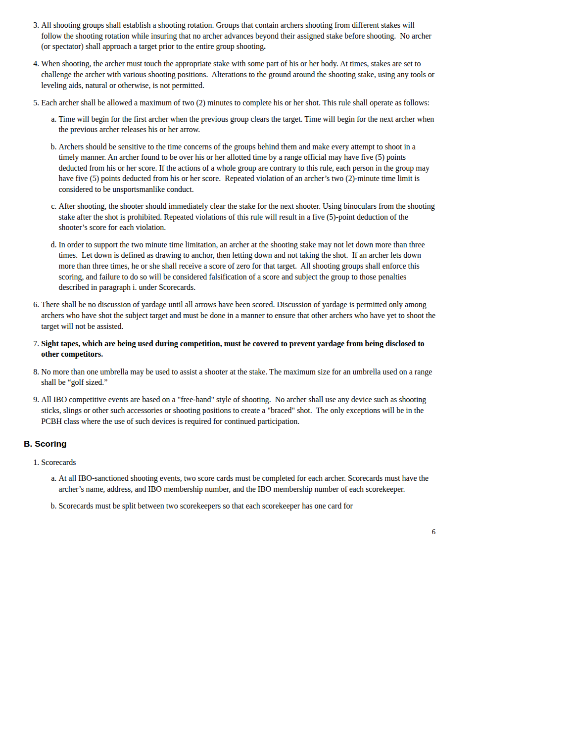All shooting groups shall establish a shooting rotation. Groups that contain archers shooting from different stakes will follow the shooting rotation while insuring that no archer advances beyond their assigned stake before shooting. No archer (or spectator) shall approach a target prior to the entire group shooting.
When shooting, the archer must touch the appropriate stake with some part of his or her body. At times, stakes are set to challenge the archer with various shooting positions. Alterations to the ground around the shooting stake, using any tools or leveling aids, natural or otherwise, is not permitted.
Each archer shall be allowed a maximum of two (2) minutes to complete his or her shot. This rule shall operate as follows:
Time will begin for the first archer when the previous group clears the target. Time will begin for the next archer when the previous archer releases his or her arrow.
Archers should be sensitive to the time concerns of the groups behind them and make every attempt to shoot in a timely manner. An archer found to be over his or her allotted time by a range official may have five (5) points deducted from his or her score. If the actions of a whole group are contrary to this rule, each person in the group may have five (5) points deducted from his or her score. Repeated violation of an archer’s two (2)-minute time limit is considered to be unsportsmanlike conduct.
After shooting, the shooter should immediately clear the stake for the next shooter. Using binoculars from the shooting stake after the shot is prohibited. Repeated violations of this rule will result in a five (5)-point deduction of the shooter’s score for each violation.
In order to support the two minute time limitation, an archer at the shooting stake may not let down more than three times. Let down is defined as drawing to anchor, then letting down and not taking the shot. If an archer lets down more than three times, he or she shall receive a score of zero for that target. All shooting groups shall enforce this scoring, and failure to do so will be considered falsification of a score and subject the group to those penalties described in paragraph i. under Scorecards.
There shall be no discussion of yardage until all arrows have been scored. Discussion of yardage is permitted only among archers who have shot the subject target and must be done in a manner to ensure that other archers who have yet to shoot the target will not be assisted.
Sight tapes, which are being used during competition, must be covered to prevent yardage from being disclosed to other competitors.
No more than one umbrella may be used to assist a shooter at the stake. The maximum size for an umbrella used on a range shall be “golf sized.”
All IBO competitive events are based on a "free-hand" style of shooting. No archer shall use any device such as shooting sticks, slings or other such accessories or shooting positions to create a "braced" shot. The only exceptions will be in the PCBH class where the use of such devices is required for continued participation.
B. Scoring
Scorecards
At all IBO-sanctioned shooting events, two score cards must be completed for each archer. Scorecards must have the archer’s name, address, and IBO membership number, and the IBO membership number of each scorekeeper.
Scorecards must be split between two scorekeepers so that each scorekeeper has one card for
6